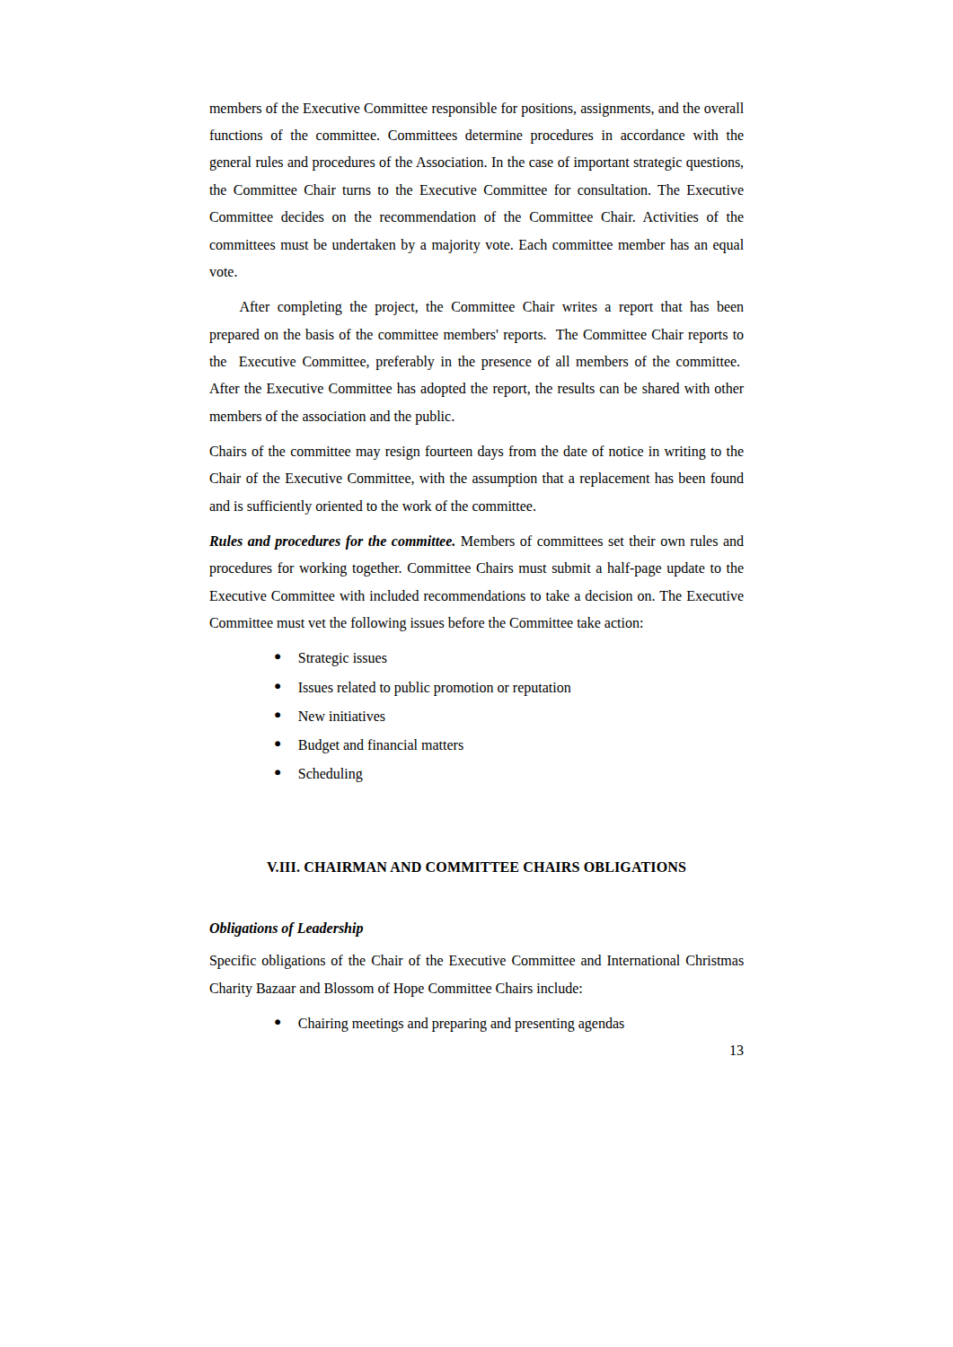members of the Executive Committee responsible for positions, assignments, and the overall functions of the committee. Committees determine procedures in accordance with the general rules and procedures of the Association. In the case of important strategic questions, the Committee Chair turns to the Executive Committee for consultation. The Executive Committee decides on the recommendation of the Committee Chair. Activities of the committees must be undertaken by a majority vote. Each committee member has an equal vote.
After completing the project, the Committee Chair writes a report that has been prepared on the basis of the committee members' reports. The Committee Chair reports to the Executive Committee, preferably in the presence of all members of the committee. After the Executive Committee has adopted the report, the results can be shared with other members of the association and the public.
Chairs of the committee may resign fourteen days from the date of notice in writing to the Chair of the Executive Committee, with the assumption that a replacement has been found and is sufficiently oriented to the work of the committee.
Rules and procedures for the committee. Members of committees set their own rules and procedures for working together. Committee Chairs must submit a half-page update to the Executive Committee with included recommendations to take a decision on. The Executive Committee must vet the following issues before the Committee take action:
Strategic issues
Issues related to public promotion or reputation
New initiatives
Budget and financial matters
Scheduling
V.III. CHAIRMAN AND COMMITTEE CHAIRS OBLIGATIONS
Obligations of Leadership
Specific obligations of the Chair of the Executive Committee and International Christmas Charity Bazaar and Blossom of Hope Committee Chairs include:
Chairing meetings and preparing and presenting agendas
13